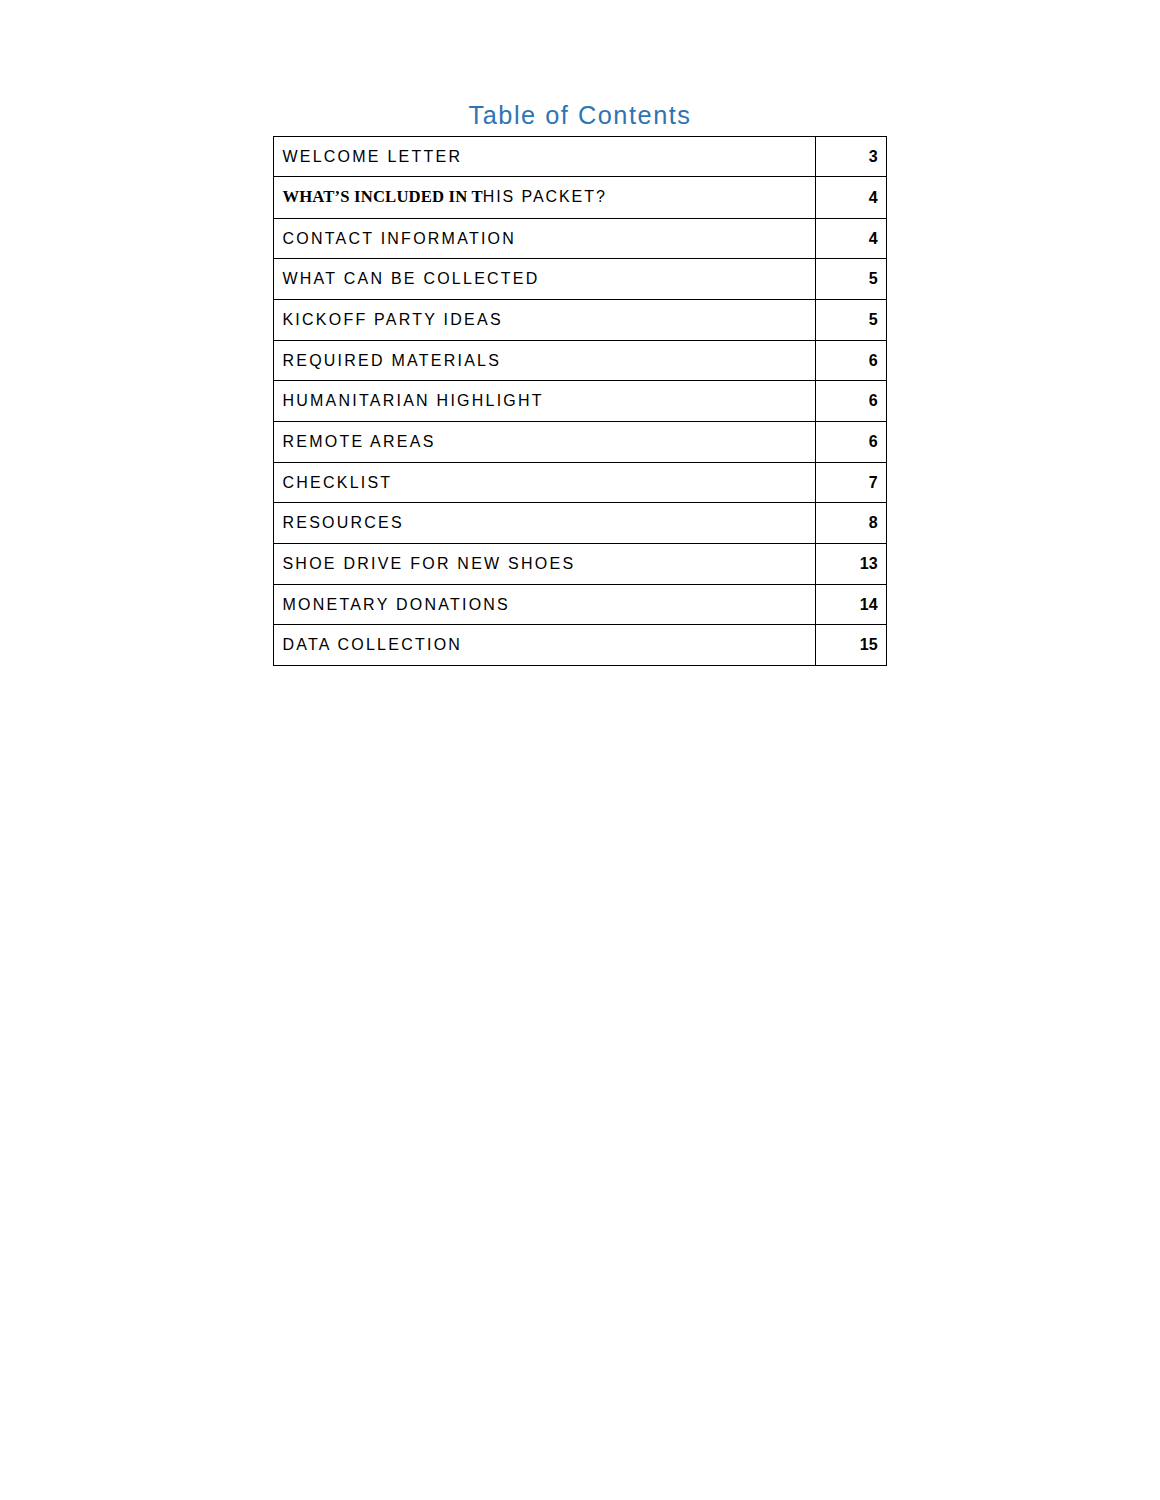Table of Contents
| WELCOME LETTER | 3 |
| WHAT’S INCLUDED IN T HIS PACKET? | 4 |
| CONTACT INFORMATION | 4 |
| WHAT CAN BE COLLECTED | 5 |
| KICKOFF PARTY IDEAS | 5 |
| REQUIRED MATERIALS | 6 |
| HUMANITARIAN HIGHLIGHT | 6 |
| REMOTE AREAS | 6 |
| CHECKLIST | 7 |
| RESOURCES | 8 |
| SHOE DRIVE FOR NEW SHOES | 13 |
| MONETARY DONATIONS | 14 |
| DATA COLLECTION | 15 |